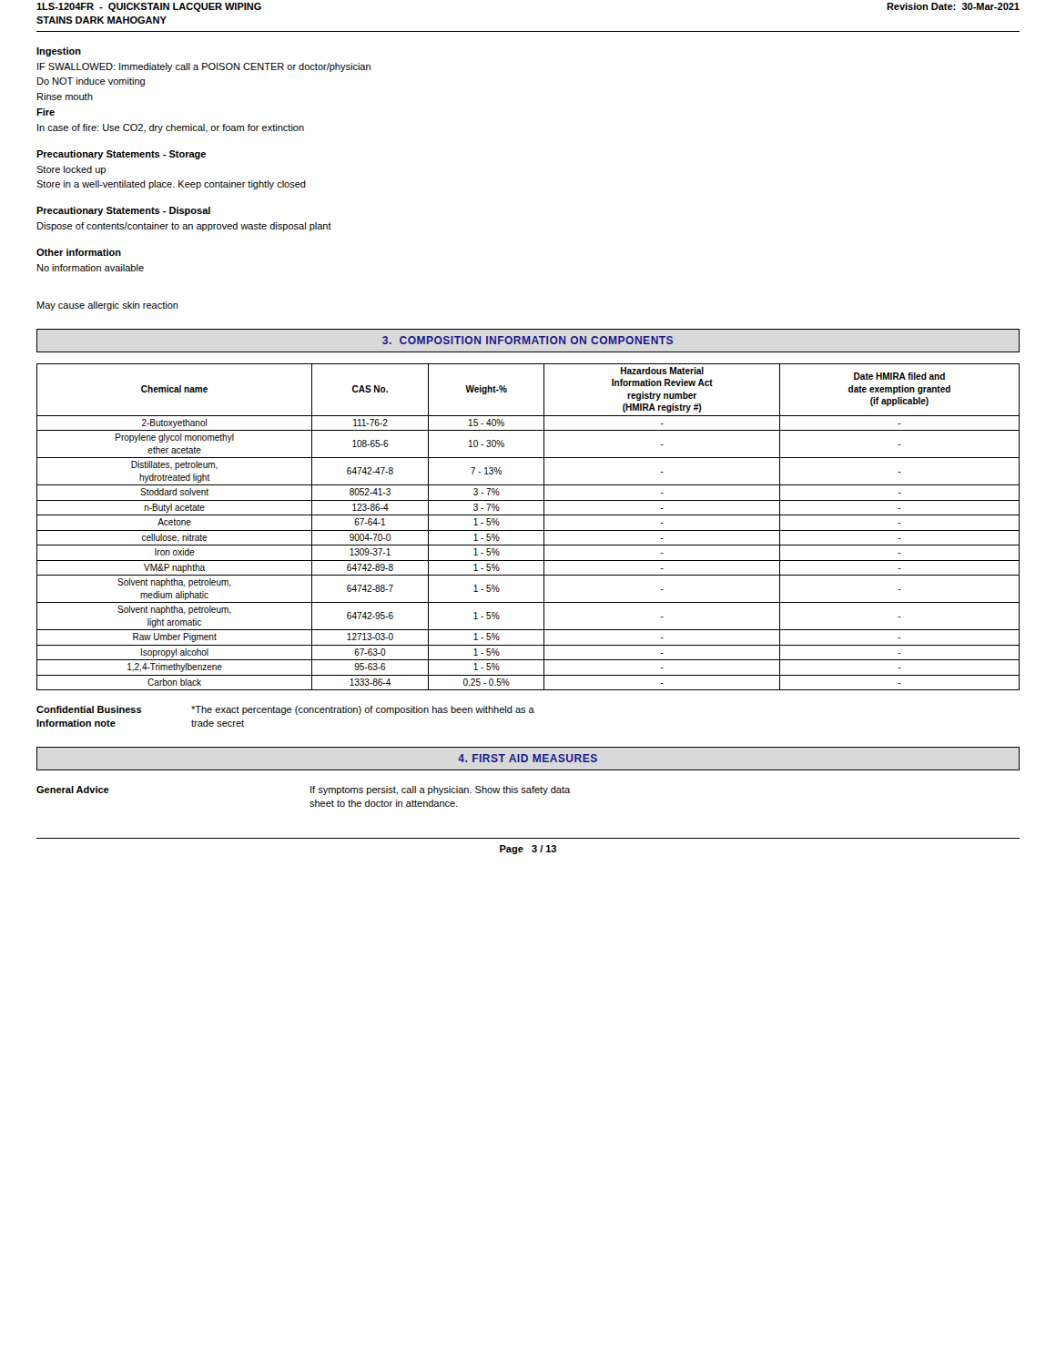1LS-1204FR - QUICKSTAIN LACQUER WIPING
STAINS DARK MAHOGANY
Revision Date: 30-Mar-2021
Ingestion
IF SWALLOWED: Immediately call a POISON CENTER or doctor/physician
Do NOT induce vomiting
Rinse mouth
Fire
In case of fire: Use CO2, dry chemical, or foam for extinction
Precautionary Statements - Storage
Store locked up
Store in a well-ventilated place. Keep container tightly closed
Precautionary Statements - Disposal
Dispose of contents/container to an approved waste disposal plant
Other information
No information available
May cause allergic skin reaction
3. COMPOSITION INFORMATION ON COMPONENTS
| Chemical name | CAS No. | Weight-% | Hazardous Material Information Review Act registry number (HMIRA registry #) | Date HMIRA filed and date exemption granted (if applicable) |
| --- | --- | --- | --- | --- |
| 2-Butoxyethanol | 111-76-2 | 15 - 40% | - | - |
| Propylene glycol monomethyl ether acetate | 108-65-6 | 10 - 30% | - | - |
| Distillates, petroleum, hydrotreated light | 64742-47-8 | 7 - 13% | - | - |
| Stoddard solvent | 8052-41-3 | 3 - 7% | - | - |
| n-Butyl acetate | 123-86-4 | 3 - 7% | - | - |
| Acetone | 67-64-1 | 1 - 5% | - | - |
| cellulose, nitrate | 9004-70-0 | 1 - 5% | - | - |
| Iron oxide | 1309-37-1 | 1 - 5% | - | - |
| VM&P naphtha | 64742-89-8 | 1 - 5% | - | - |
| Solvent naphtha, petroleum, medium aliphatic | 64742-88-7 | 1 - 5% | - | - |
| Solvent naphtha, petroleum, light aromatic | 64742-95-6 | 1 - 5% | - | - |
| Raw Umber Pigment | 12713-03-0 | 1 - 5% | - | - |
| Isopropyl alcohol | 67-63-0 | 1 - 5% | - | - |
| 1,2,4-Trimethylbenzene | 95-63-6 | 1 - 5% | - | - |
| Carbon black | 1333-86-4 | 0.25 - 0.5% | - | - |
Confidential Business
Information note
*The exact percentage (concentration) of composition has been withheld as a
trade secret
4. FIRST AID MEASURES
General Advice
If symptoms persist, call a physician. Show this safety data
sheet to the doctor in attendance.
Page 3 / 13